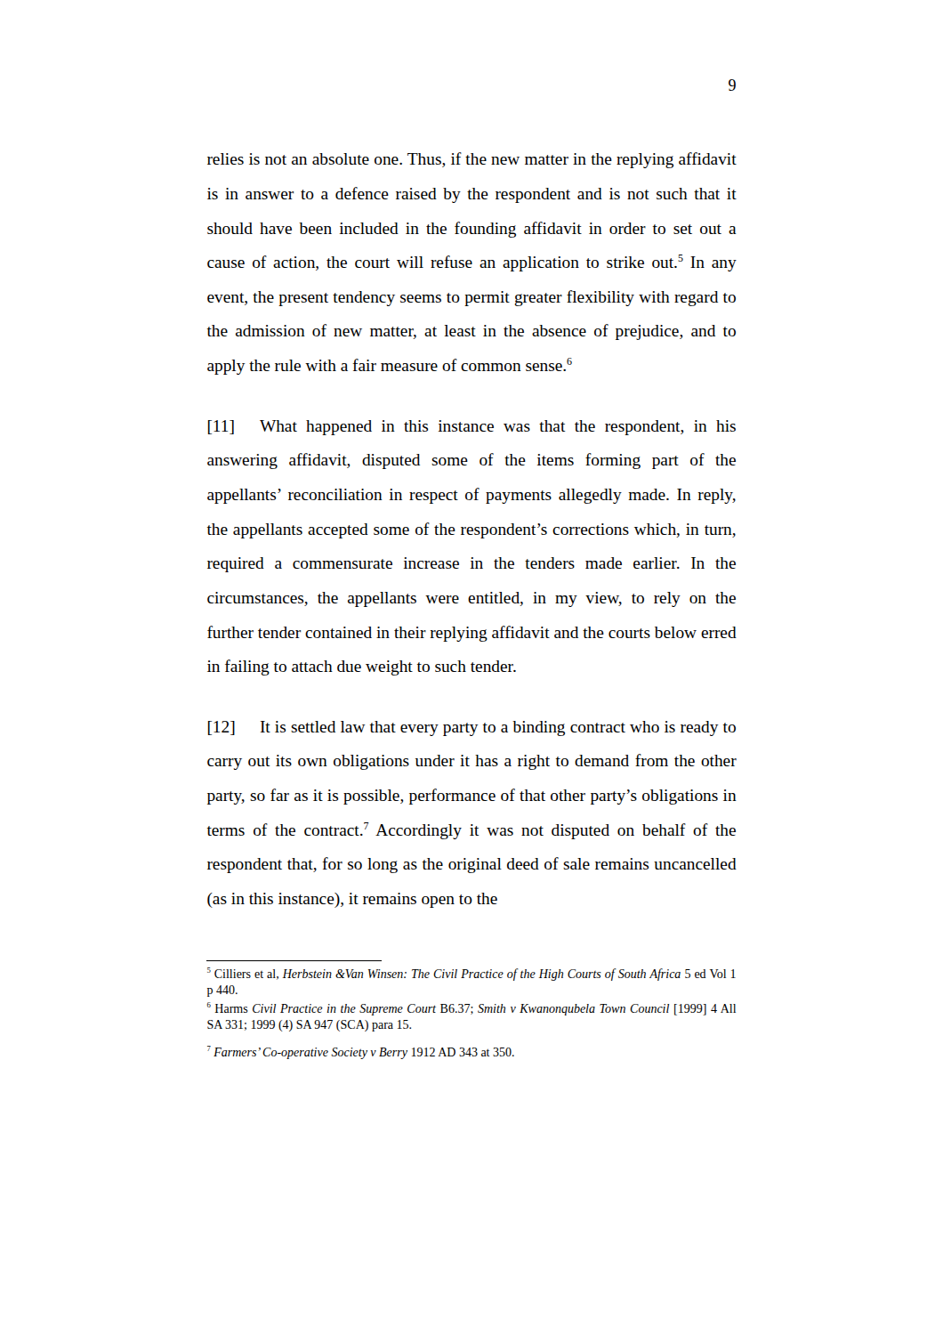9
relies is not an absolute one. Thus, if the new matter in the replying affidavit is in answer to a defence raised by the respondent and is not such that it should have been included in the founding affidavit in order to set out a cause of action, the court will refuse an application to strike out.5 In any event, the present tendency seems to permit greater flexibility with regard to the admission of new matter, at least in the absence of prejudice, and to apply the rule with a fair measure of common sense.6
[11] What happened in this instance was that the respondent, in his answering affidavit, disputed some of the items forming part of the appellants’ reconciliation in respect of payments allegedly made. In reply, the appellants accepted some of the respondent’s corrections which, in turn, required a commensurate increase in the tenders made earlier. In the circumstances, the appellants were entitled, in my view, to rely on the further tender contained in their replying affidavit and the courts below erred in failing to attach due weight to such tender.
[12] It is settled law that every party to a binding contract who is ready to carry out its own obligations under it has a right to demand from the other party, so far as it is possible, performance of that other party’s obligations in terms of the contract.7 Accordingly it was not disputed on behalf of the respondent that, for so long as the original deed of sale remains uncancelled (as in this instance), it remains open to the
5 Cilliers et al, Herbstein &Van Winsen: The Civil Practice of the High Courts of South Africa 5 ed Vol 1 p 440.
6 Harms Civil Practice in the Supreme Court B6.37; Smith v Kwanonqubela Town Council [1999] 4 All SA 331; 1999 (4) SA 947 (SCA) para 15.
7 Farmers’ Co-operative Society v Berry 1912 AD 343 at 350.